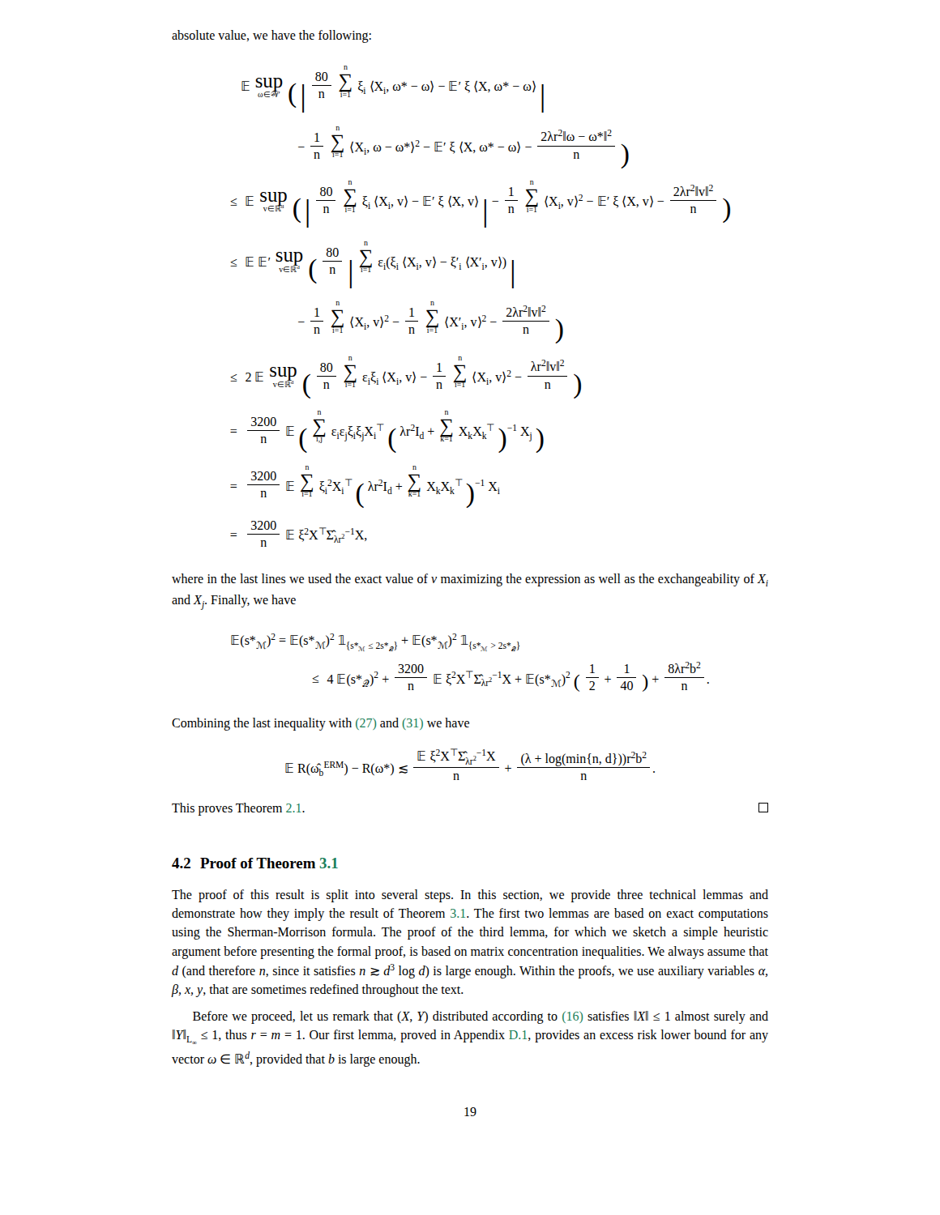absolute value, we have the following:
𝔼 sup ω∈𝒲′ ( | 80 n n∑i=1 ξi ⟨Xi, ω* − ω⟩ − 𝔼′ ξ ⟨X, ω* − ω⟩ | − 1 n n∑i=1 ⟨Xi, ω − ω*⟩2 − 𝔼′ ξ ⟨X, ω* − ω⟩ − 2λr2‖ω − ω*‖2 n ) ≤ 𝔼 sup v∈ℝd ( | 80 n n∑i=1 ξi ⟨Xi, v⟩ − 𝔼′ ξ ⟨X, v⟩ | − 1 n n∑i=1 ⟨Xi, v⟩2 − 𝔼′ ξ ⟨X, v⟩ − 2λr2‖v‖2 n ) ≤ 𝔼 𝔼′ sup v∈ℝd ( 80 n | n∑i=1 εi(ξi ⟨Xi, v⟩ − ξ′i ⟨X′i, v⟩) | − 1 n n∑i=1 ⟨Xi, v⟩2 − 1 n n∑i=1 ⟨X′i, v⟩2 − 2λr2‖v‖2 n ) ≤ 2 𝔼 sup v∈ℝd ( 80 n n∑i=1 εiξi ⟨Xi, v⟩ − 1 n n∑i=1 ⟨Xi, v⟩2 − λr2‖v‖2 n ) = 3200 n 𝔼 ( n∑i,j εiεjξiξjXi⊤ ( λr2Id + n∑k=1 XkXk⊤ )−1 Xj ) = 3200 n 𝔼 n∑i=1 ξi2Xi⊤ ( λr2Id + n∑k=1 XkXk⊤ )−1 Xi = 3200 n 𝔼 ξ2X⊤Σ̂λr2−1X,
where in the last lines we used the exact value of v maximizing the expression as well as the exchangeability of Xi and Xj. Finally, we have
𝔼(s*ℳ)2 = 𝔼(s*ℳ)2 𝟙{s*ℳ ≤ 2s*𝒬} + 𝔼(s*ℳ)2 𝟙{s*ℳ > 2s*𝒬} ≤ 4 𝔼(s*𝒬)2 + 3200 n 𝔼 ξ2X⊤Σ̂λr2−1X + 𝔼(s*ℳ)2 ( 12 + 140 ) + 8λr2b2 n.
Combining the last inequality with (27) and (31) we have
𝔼 R(ω̂bERM) − R(ω*) ≲ 𝔼 ξ2X⊤Σ̂λr2−1X n + (λ + log(min{n, d}))r2b2 n.
This proves Theorem 2.1.
4.2 Proof of Theorem 3.1
The proof of this result is split into several steps. In this section, we provide three technical lemmas and demonstrate how they imply the result of Theorem 3.1. The first two lemmas are based on exact computations using the Sherman-Morrison formula. The proof of the third lemma, for which we sketch a simple heuristic argument before presenting the formal proof, is based on matrix concentration inequalities. We always assume that d (and therefore n, since it satisfies n ≳ d3 log d) is large enough. Within the proofs, we use auxiliary variables α, β, x, y, that are sometimes redefined throughout the text.
Before we proceed, let us remark that (X, Y) distributed according to (16) satisfies ‖X‖ ≤ 1 almost surely and ‖Y‖L∞ ≤ 1, thus r = m = 1. Our first lemma, proved in Appendix D.1, provides an excess risk lower bound for any vector ω ∈ ℝd, provided that b is large enough.
19